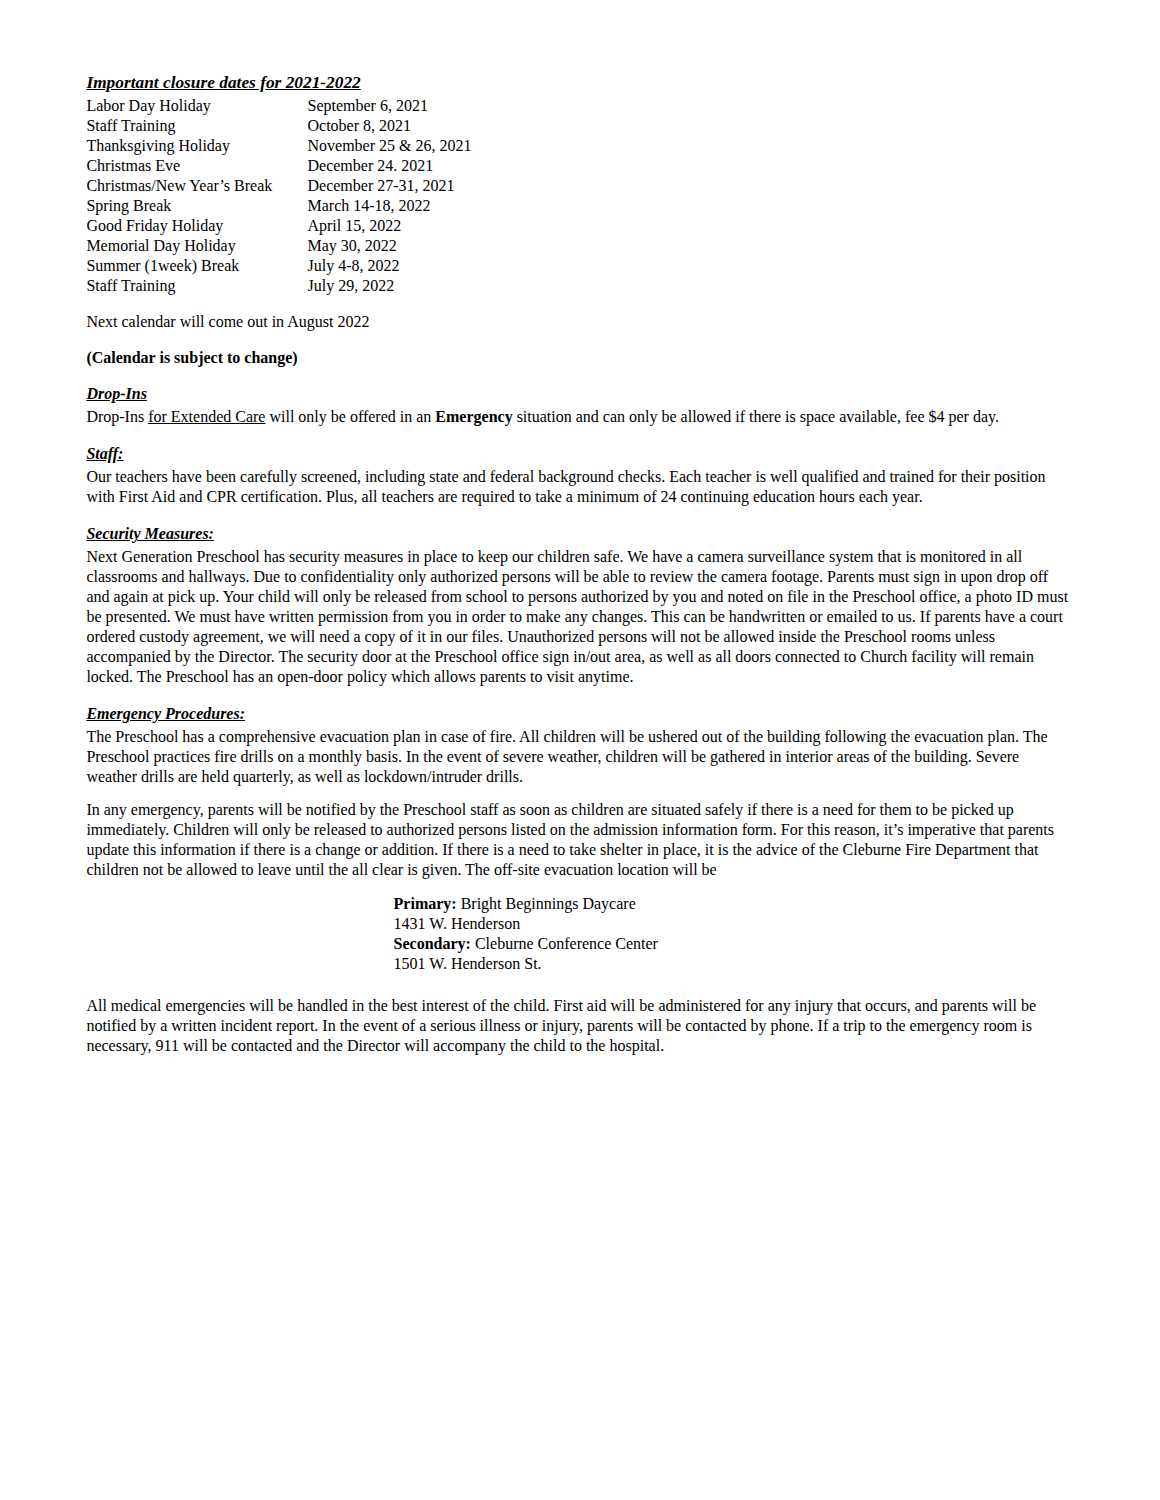Important closure dates for 2021-2022
| Labor Day Holiday | September 6, 2021 |
| Staff Training | October 8, 2021 |
| Thanksgiving Holiday | November 25 & 26, 2021 |
| Christmas Eve | December 24. 2021 |
| Christmas/New Year’s Break | December 27-31, 2021 |
| Spring Break | March 14-18, 2022 |
| Good Friday Holiday | April 15, 2022 |
| Memorial Day Holiday | May 30, 2022 |
| Summer (1week) Break | July 4-8, 2022 |
| Staff Training | July 29, 2022 |
Next calendar will come out in August 2022
(Calendar is subject to change)
Drop-Ins
Drop-Ins for Extended Care will only be offered in an Emergency situation and can only be allowed if there is space available, fee $4 per day.
Staff:
Our teachers have been carefully screened, including state and federal background checks. Each teacher is well qualified and trained for their position with First Aid and CPR certification. Plus, all teachers are required to take a minimum of 24 continuing education hours each year.
Security Measures:
Next Generation Preschool has security measures in place to keep our children safe. We have a camera surveillance system that is monitored in all classrooms and hallways. Due to confidentiality only authorized persons will be able to review the camera footage. Parents must sign in upon drop off and again at pick up. Your child will only be released from school to persons authorized by you and noted on file in the Preschool office, a photo ID must be presented. We must have written permission from you in order to make any changes. This can be handwritten or emailed to us. If parents have a court ordered custody agreement, we will need a copy of it in our files. Unauthorized persons will not be allowed inside the Preschool rooms unless accompanied by the Director. The security door at the Preschool office sign in/out area, as well as all doors connected to Church facility will remain locked. The Preschool has an open-door policy which allows parents to visit anytime.
Emergency Procedures:
The Preschool has a comprehensive evacuation plan in case of fire. All children will be ushered out of the building following the evacuation plan. The Preschool practices fire drills on a monthly basis. In the event of severe weather, children will be gathered in interior areas of the building. Severe weather drills are held quarterly, as well as lockdown/intruder drills.
In any emergency, parents will be notified by the Preschool staff as soon as children are situated safely if there is a need for them to be picked up immediately. Children will only be released to authorized persons listed on the admission information form. For this reason, it’s imperative that parents update this information if there is a change or addition. If there is a need to take shelter in place, it is the advice of the Cleburne Fire Department that children not be allowed to leave until the all clear is given. The off-site evacuation location will be
Primary: Bright Beginnings Daycare
1431 W. Henderson
Secondary: Cleburne Conference Center
1501 W. Henderson St.
All medical emergencies will be handled in the best interest of the child. First aid will be administered for any injury that occurs, and parents will be notified by a written incident report. In the event of a serious illness or injury, parents will be contacted by phone. If a trip to the emergency room is necessary, 911 will be contacted and the Director will accompany the child to the hospital.